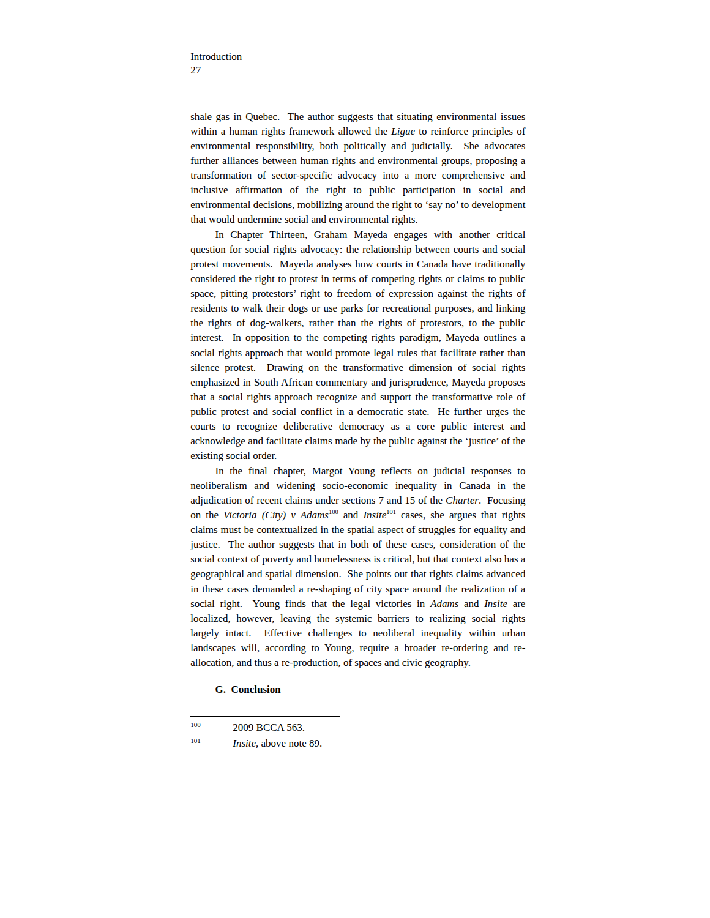Introduction 27
shale gas in Quebec. The author suggests that situating environmental issues within a human rights framework allowed the Ligue to reinforce principles of environmental responsibility, both politically and judicially. She advocates further alliances between human rights and environmental groups, proposing a transformation of sector-specific advocacy into a more comprehensive and inclusive affirmation of the right to public participation in social and environmental decisions, mobilizing around the right to ‘say no’ to development that would undermine social and environmental rights.
In Chapter Thirteen, Graham Mayeda engages with another critical question for social rights advocacy: the relationship between courts and social protest movements. Mayeda analyses how courts in Canada have traditionally considered the right to protest in terms of competing rights or claims to public space, pitting protestors’ right to freedom of expression against the rights of residents to walk their dogs or use parks for recreational purposes, and linking the rights of dog-walkers, rather than the rights of protestors, to the public interest. In opposition to the competing rights paradigm, Mayeda outlines a social rights approach that would promote legal rules that facilitate rather than silence protest. Drawing on the transformative dimension of social rights emphasized in South African commentary and jurisprudence, Mayeda proposes that a social rights approach recognize and support the transformative role of public protest and social conflict in a democratic state. He further urges the courts to recognize deliberative democracy as a core public interest and acknowledge and facilitate claims made by the public against the ‘justice’ of the existing social order.
In the final chapter, Margot Young reflects on judicial responses to neoliberalism and widening socio-economic inequality in Canada in the adjudication of recent claims under sections 7 and 15 of the Charter. Focusing on the Victoria (City) v Adams100 and Insite101 cases, she argues that rights claims must be contextualized in the spatial aspect of struggles for equality and justice. The author suggests that in both of these cases, consideration of the social context of poverty and homelessness is critical, but that context also has a geographical and spatial dimension. She points out that rights claims advanced in these cases demanded a re-shaping of city space around the realization of a social right. Young finds that the legal victories in Adams and Insite are localized, however, leaving the systemic barriers to realizing social rights largely intact. Effective challenges to neoliberal inequality within urban landscapes will, according to Young, require a broader re-ordering and re-allocation, and thus a re-production, of spaces and civic geography.
G. Conclusion
| 100 | 2009 BCCA 563. |
| 101 | Insite, above note 89. |